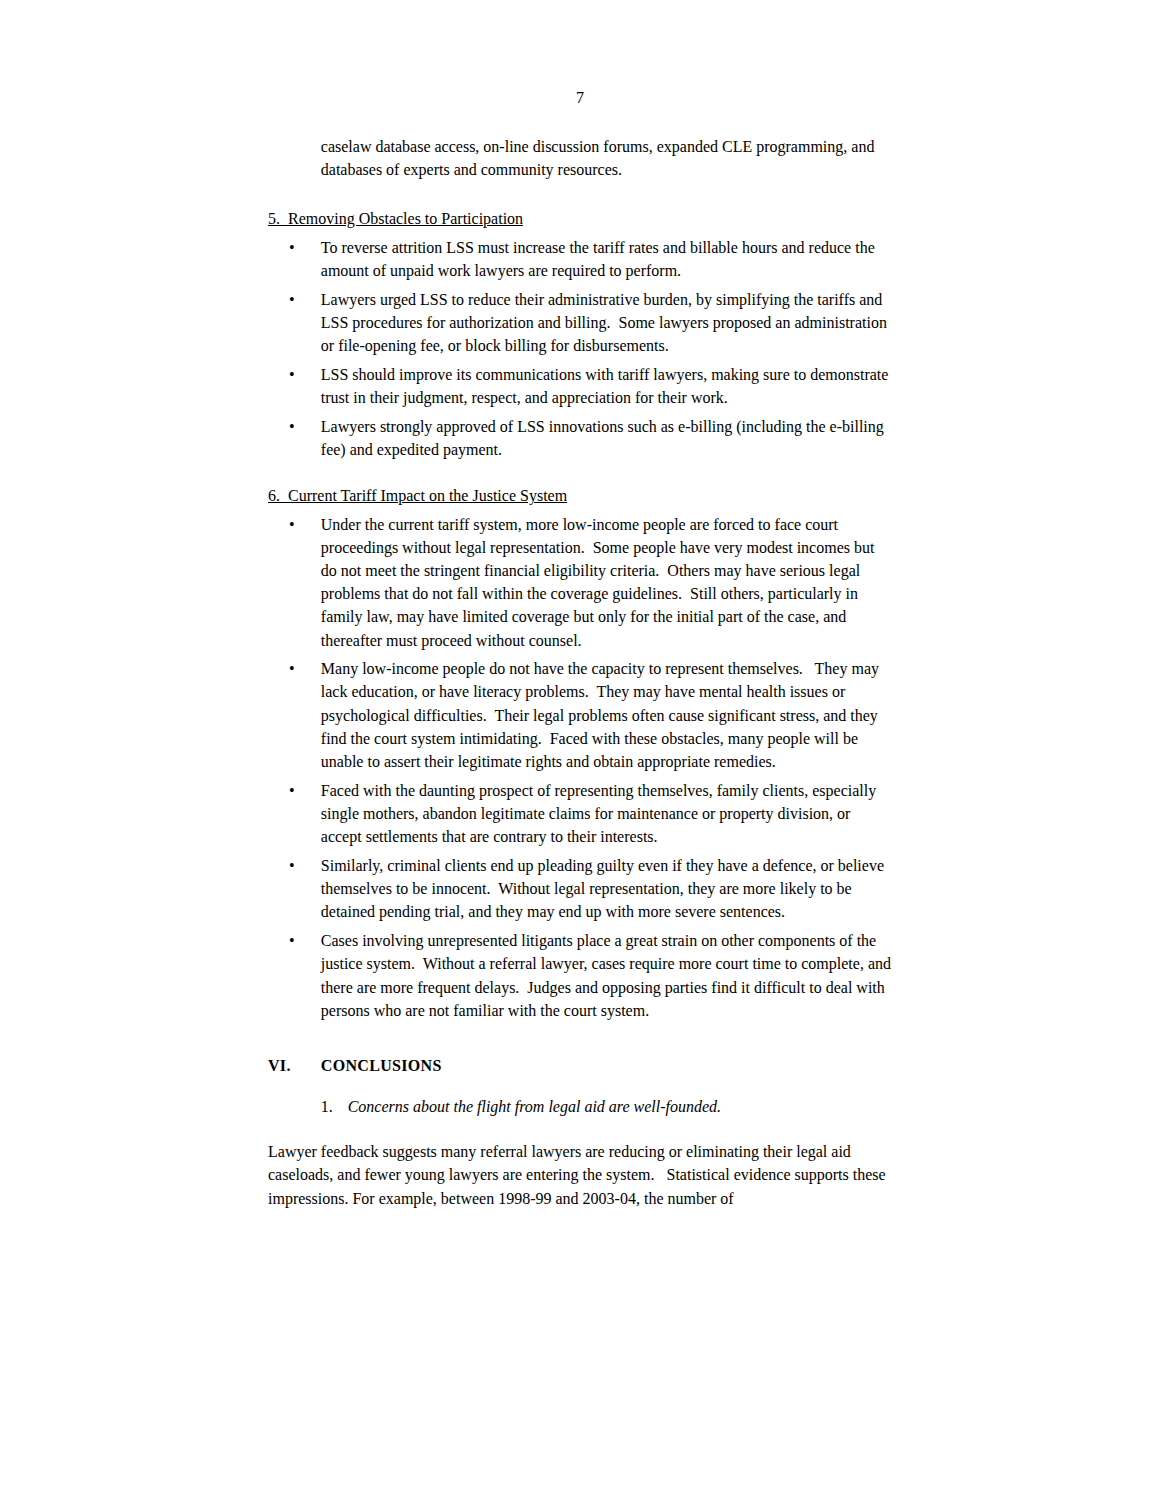7
caselaw database access, on-line discussion forums, expanded CLE programming, and databases of experts and community resources.
5. Removing Obstacles to Participation
To reverse attrition LSS must increase the tariff rates and billable hours and reduce the amount of unpaid work lawyers are required to perform.
Lawyers urged LSS to reduce their administrative burden, by simplifying the tariffs and LSS procedures for authorization and billing. Some lawyers proposed an administration or file-opening fee, or block billing for disbursements.
LSS should improve its communications with tariff lawyers, making sure to demonstrate trust in their judgment, respect, and appreciation for their work.
Lawyers strongly approved of LSS innovations such as e-billing (including the e-billing fee) and expedited payment.
6. Current Tariff Impact on the Justice System
Under the current tariff system, more low-income people are forced to face court proceedings without legal representation. Some people have very modest incomes but do not meet the stringent financial eligibility criteria. Others may have serious legal problems that do not fall within the coverage guidelines. Still others, particularly in family law, may have limited coverage but only for the initial part of the case, and thereafter must proceed without counsel.
Many low-income people do not have the capacity to represent themselves. They may lack education, or have literacy problems. They may have mental health issues or psychological difficulties. Their legal problems often cause significant stress, and they find the court system intimidating. Faced with these obstacles, many people will be unable to assert their legitimate rights and obtain appropriate remedies.
Faced with the daunting prospect of representing themselves, family clients, especially single mothers, abandon legitimate claims for maintenance or property division, or accept settlements that are contrary to their interests.
Similarly, criminal clients end up pleading guilty even if they have a defence, or believe themselves to be innocent. Without legal representation, they are more likely to be detained pending trial, and they may end up with more severe sentences.
Cases involving unrepresented litigants place a great strain on other components of the justice system. Without a referral lawyer, cases require more court time to complete, and there are more frequent delays. Judges and opposing parties find it difficult to deal with persons who are not familiar with the court system.
VI. CONCLUSIONS
1. Concerns about the flight from legal aid are well-founded.
Lawyer feedback suggests many referral lawyers are reducing or eliminating their legal aid caseloads, and fewer young lawyers are entering the system. Statistical evidence supports these impressions. For example, between 1998-99 and 2003-04, the number of